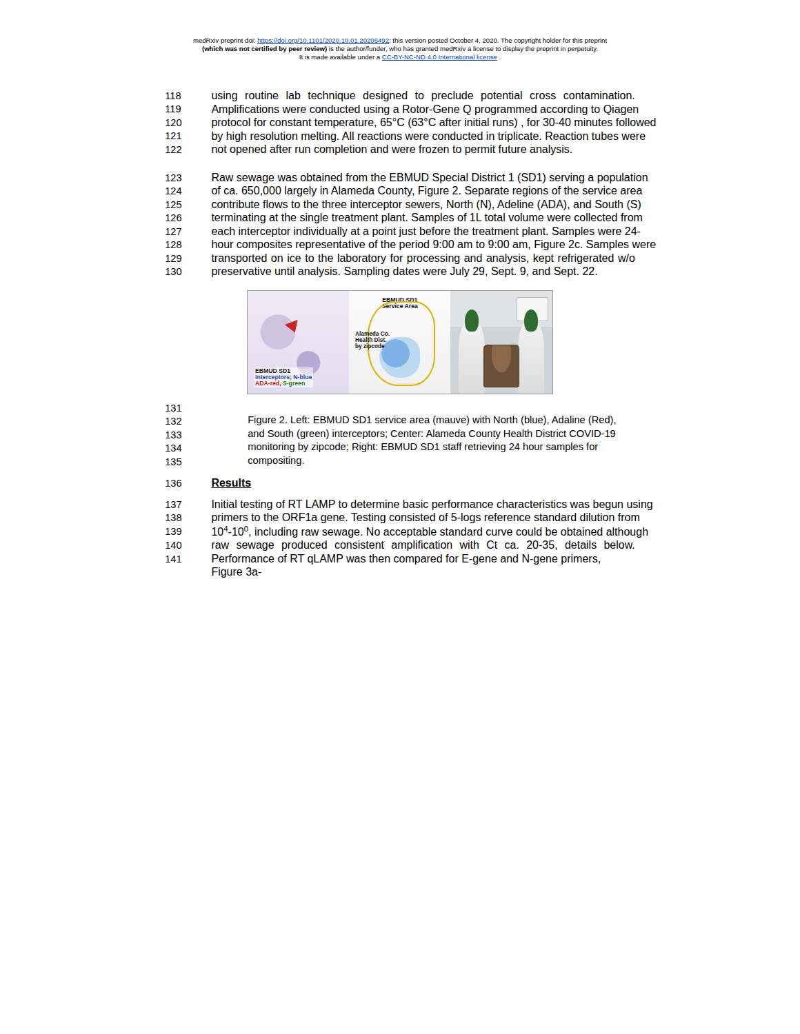medRxiv preprint doi: https://doi.org/10.1101/2020.10.01.20205492; this version posted October 4, 2020. The copyright holder for this preprint
(which was not certified by peer review) is the author/funder, who has granted medRxiv a license to display the preprint in perpetuity.
It is made available under a CC-BY-NC-ND 4.0 International license .
118 using routine lab technique designed to preclude potential cross contamination.
119 Amplifications were conducted using a Rotor-Gene Q programmed according to Qiagen
120 protocol for constant temperature, 65°C (63°C after initial runs) , for 30-40 minutes followed
121 by high resolution melting. All reactions were conducted in triplicate. Reaction tubes were
122 not opened after run completion and were frozen to permit future analysis.
123 Raw sewage was obtained from the EBMUD Special District 1 (SD1) serving a population
124 of ca. 650,000 largely in Alameda County, Figure 2. Separate regions of the service area
125 contribute flows to the three interceptor sewers, North (N), Adeline (ADA), and South (S)
126 terminating at the single treatment plant. Samples of 1L total volume were collected from
127 each interceptor individually at a point just before the treatment plant. Samples were 24-
128 hour composites representative of the period 9:00 am to 9:00 am, Figure 2c. Samples were
129 transported on ice to the laboratory for processing and analysis, kept refrigerated w/o
130 preservative until analysis. Sampling dates were July 29, Sept. 9, and Sept. 22.
EBMUD SD1
Interceptors; N-blue
ADA-red, S-green
EBMUD SD1
Service Area
Alameda Co.
Health Dist.
by zipcode
131
132 Figure 2. Left: EBMUD SD1 service area (mauve) with North (blue), Adaline (Red),
133 and South (green) interceptors; Center: Alameda County Health District COVID-19
134 monitoring by zipcode; Right: EBMUD SD1 staff retrieving 24 hour samples for
135 compositing.
136 Results
137 Initial testing of RT LAMP to determine basic performance characteristics was begun using
138 primers to the ORF1a gene. Testing consisted of 5-logs reference standard dilution from
139104-100, including raw sewage. No acceptable standard curve could be obtained although
140 raw sewage produced consistent amplification with Ct ca. 20-35, details below.
141 Performance of RT qLAMP was then compared for E-gene and N-gene primers, Figure 3a-